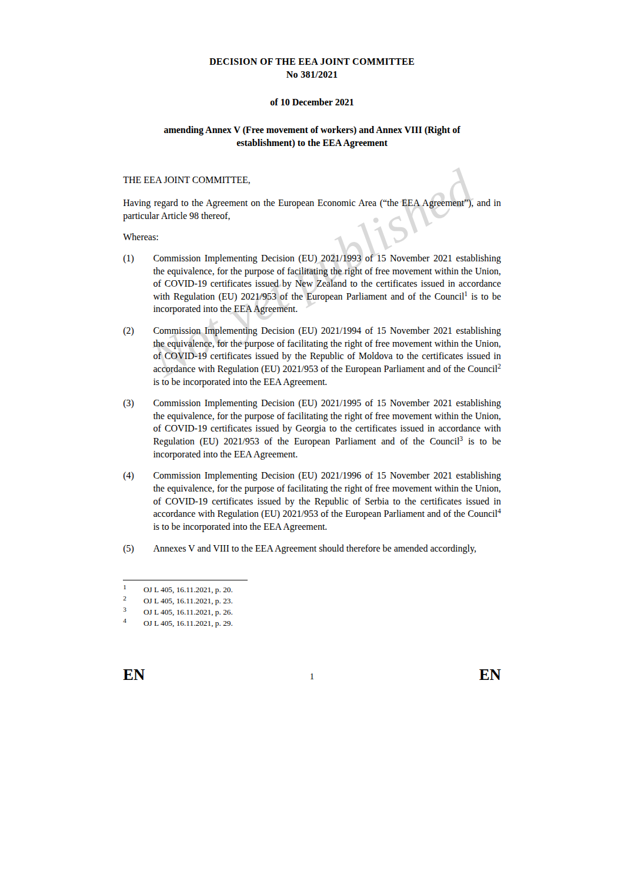Not yet published
DECISION OF THE EEA JOINT COMMITTEENo 381/2021
of 10 December 2021
amending Annex V (Free movement of workers) and Annex VIII (Right of establishment) to the EEA Agreement
THE EEA JOINT COMMITTEE,
Having regard to the Agreement on the European Economic Area (“the EEA Agreement”), and in particular Article 98 thereof,
Whereas:
Commission Implementing Decision (EU) 2021/1993 of 15 November 2021 establishing the equivalence, for the purpose of facilitating the right of free movement within the Union, of COVID-19 certificates issued by New Zealand to the certificates issued in accordance with Regulation (EU) 2021/953 of the European Parliament and of the Council1 is to be incorporated into the EEA Agreement.
Commission Implementing Decision (EU) 2021/1994 of 15 November 2021 establishing the equivalence, for the purpose of facilitating the right of free movement within the Union, of COVID-19 certificates issued by the Republic of Moldova to the certificates issued in accordance with Regulation (EU) 2021/953 of the European Parliament and of the Council2 is to be incorporated into the EEA Agreement.
Commission Implementing Decision (EU) 2021/1995 of 15 November 2021 establishing the equivalence, for the purpose of facilitating the right of free movement within the Union, of COVID-19 certificates issued by Georgia to the certificates issued in accordance with Regulation (EU) 2021/953 of the European Parliament and of the Council3 is to be incorporated into the EEA Agreement.
Commission Implementing Decision (EU) 2021/1996 of 15 November 2021 establishing the equivalence, for the purpose of facilitating the right of free movement within the Union, of COVID-19 certificates issued by the Republic of Serbia to the certificates issued in accordance with Regulation (EU) 2021/953 of the European Parliament and of the Council4 is to be incorporated into the EEA Agreement.
Annexes V and VIII to the EEA Agreement should therefore be amended accordingly,
| 1 | OJ L 405, 16.11.2021, p. 20. |
| 2 | OJ L 405, 16.11.2021, p. 23. |
| 3 | OJ L 405, 16.11.2021, p. 26. |
| 4 | OJ L 405, 16.11.2021, p. 29. |
EN 1 EN